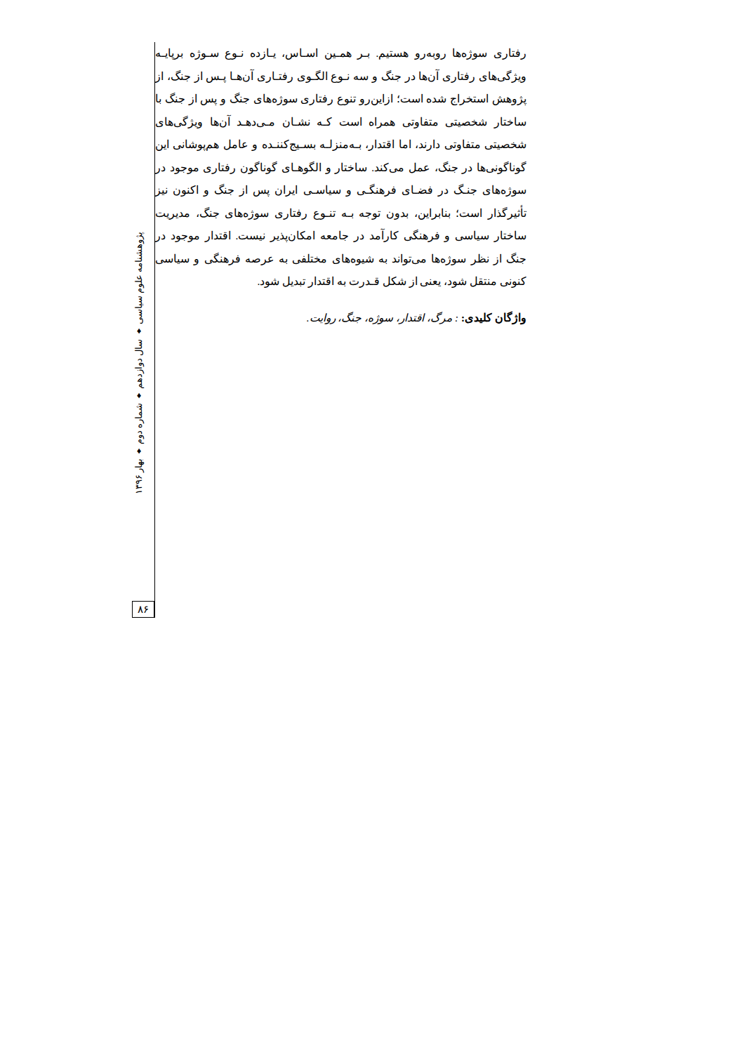رفتاری سوژه‌ها روبه‌رو هستیم. بـر همـین اسـاس، یـازده نـوع سـوژه برپایـه ویژگی‌های رفتاری آن‌ها در جنگ و سه نـوع الگـوی رفتـاری آن‌هـا پـس از جنگ، از پژوهش استخراج شده است؛ ازاین‌رو تنوع رفتاری سوژه‌های جنگ و پس از جنگ با ساختار شخصیتی متفاوتی همراه است کـه نشـان مـی‌دهـد آن‌ها ویژگی‌های شخصیتی متفاوتی دارند، اما اقتدار، بـه‌منزلـه بسـیج‌کننـده و عامل هم‌پوشانی این گوناگونی‌ها در جنگ، عمل می‌کند. ساختار و الگوهـای گوناگون رفتاری موجود در سوژه‌های جنـگ در فضـای فرهنگـی و سیاسـی ایران پس از جنگ و اکنون نیز تأثیرگذار است؛ بنابراین، بدون توجه بـه تنـوع رفتاری سوژه‌های جنگ، مدیریت ساختار سیاسی و فرهنگی کارآمد در جامعه امکان‌پذیر نیست. اقتدار موجود در جنگ از نظر سوژه‌ها می‌تواند به شیوه‌های مختلفی به عرصه فرهنگی و سیاسی کنونی منتقل شود، یعنی از شکل قـدرت به اقتدار تبدیل شود.
واژگان کلیدی: : مرگ، اقتدار، سوژه، جنگ، روایت.
پژوهشنامه علوم سیاسی ♦ سال دوازدهم ♦ شماره دوم ♦ بهار ۱۳۹۶
۸۶